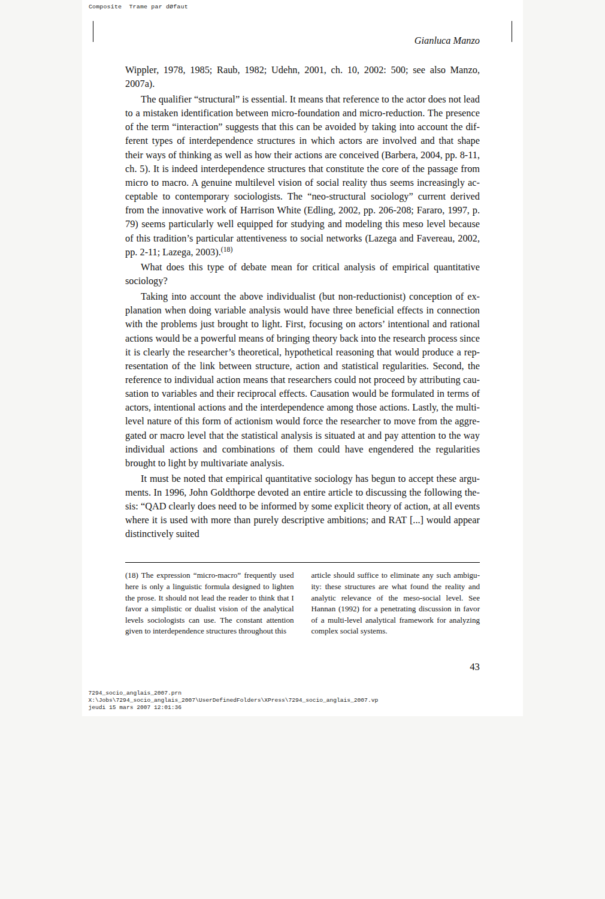Composite Trame par dØfaut
Gianluca Manzo
Wippler, 1978, 1985; Raub, 1982; Udehn, 2001, ch. 10, 2002: 500; see also Manzo, 2007a).
The qualifier “structural” is essential. It means that reference to the actor does not lead to a mistaken identification between micro-foundation and micro-reduction. The presence of the term “interaction” suggests that this can be avoided by taking into account the different types of interdependence structures in which actors are involved and that shape their ways of thinking as well as how their actions are conceived (Barbera, 2004, pp. 8-11, ch. 5). It is indeed interdependence structures that constitute the core of the passage from micro to macro. A genuine multilevel vision of social reality thus seems increasingly acceptable to contemporary sociologists. The “neo-structural sociology” current derived from the innovative work of Harrison White (Edling, 2002, pp. 206-208; Fararo, 1997, p. 79) seems particularly well equipped for studying and modeling this meso level because of this tradition’s particular attentiveness to social networks (Lazega and Favereau, 2002, pp. 2-11; Lazega, 2003).(18)
What does this type of debate mean for critical analysis of empirical quantitative sociology?
Taking into account the above individualist (but non-reductionist) conception of explanation when doing variable analysis would have three beneficial effects in connection with the problems just brought to light. First, focusing on actors’ intentional and rational actions would be a powerful means of bringing theory back into the research process since it is clearly the researcher’s theoretical, hypothetical reasoning that would produce a representation of the link between structure, action and statistical regularities. Second, the reference to individual action means that researchers could not proceed by attributing causation to variables and their reciprocal effects. Causation would be formulated in terms of actors, intentional actions and the interdependence among those actions. Lastly, the multilevel nature of this form of actionism would force the researcher to move from the aggregated or macro level that the statistical analysis is situated at and pay attention to the way individual actions and combinations of them could have engendered the regularities brought to light by multivariate analysis.
It must be noted that empirical quantitative sociology has begun to accept these arguments. In 1996, John Goldthorpe devoted an entire article to discussing the following thesis: “QAD clearly does need to be informed by some explicit theory of action, at all events where it is used with more than purely descriptive ambitions; and RAT [...] would appear distinctively suited
(18) The expression “micro-macro” frequently used here is only a linguistic formula designed to lighten the prose. It should not lead the reader to think that I favor a simplistic or dualist vision of the analytical levels sociologists can use. The constant attention given to interdependence structures throughout this
article should suffice to eliminate any such ambiguity: these structures are what found the reality and analytic relevance of the meso-social level. See Hannan (1992) for a penetrating discussion in favor of a multi-level analytical framework for analyzing complex social systems.
43
7294_socio_anglais_2007.prn X:\Jobs\7294_socio_anglais_2007\UserDefinedFolders\XPress\7294_socio_anglais_2007.vp jeudi 15 mars 2007 12:01:36